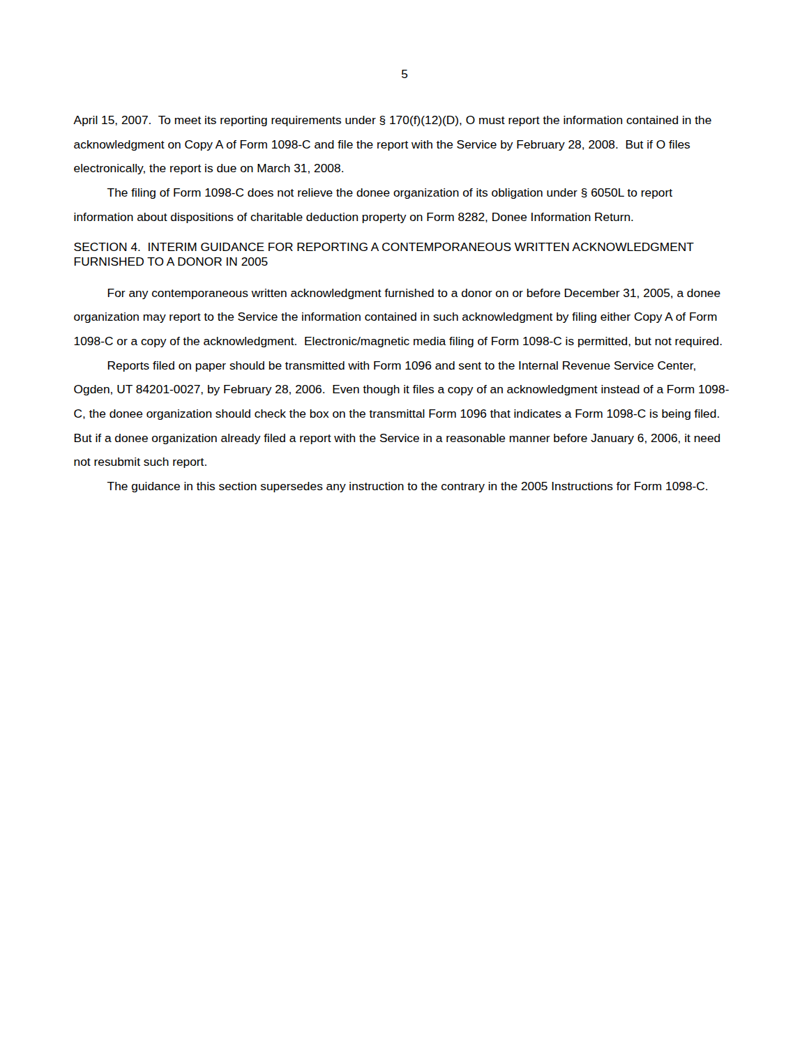5
April 15, 2007. To meet its reporting requirements under § 170(f)(12)(D), O must report the information contained in the acknowledgment on Copy A of Form 1098-C and file the report with the Service by February 28, 2008. But if O files electronically, the report is due on March 31, 2008.
The filing of Form 1098-C does not relieve the donee organization of its obligation under § 6050L to report information about dispositions of charitable deduction property on Form 8282, Donee Information Return.
Section 4. Interim Guidance for Reporting a Contemporaneous Written Acknowledgment Furnished to a Donor in 2005
For any contemporaneous written acknowledgment furnished to a donor on or before December 31, 2005, a donee organization may report to the Service the information contained in such acknowledgment by filing either Copy A of Form 1098-C or a copy of the acknowledgment. Electronic/magnetic media filing of Form 1098-C is permitted, but not required.
Reports filed on paper should be transmitted with Form 1096 and sent to the Internal Revenue Service Center, Ogden, UT 84201-0027, by February 28, 2006. Even though it files a copy of an acknowledgment instead of a Form 1098-C, the donee organization should check the box on the transmittal Form 1096 that indicates a Form 1098-C is being filed. But if a donee organization already filed a report with the Service in a reasonable manner before January 6, 2006, it need not resubmit such report.
The guidance in this section supersedes any instruction to the contrary in the 2005 Instructions for Form 1098-C.